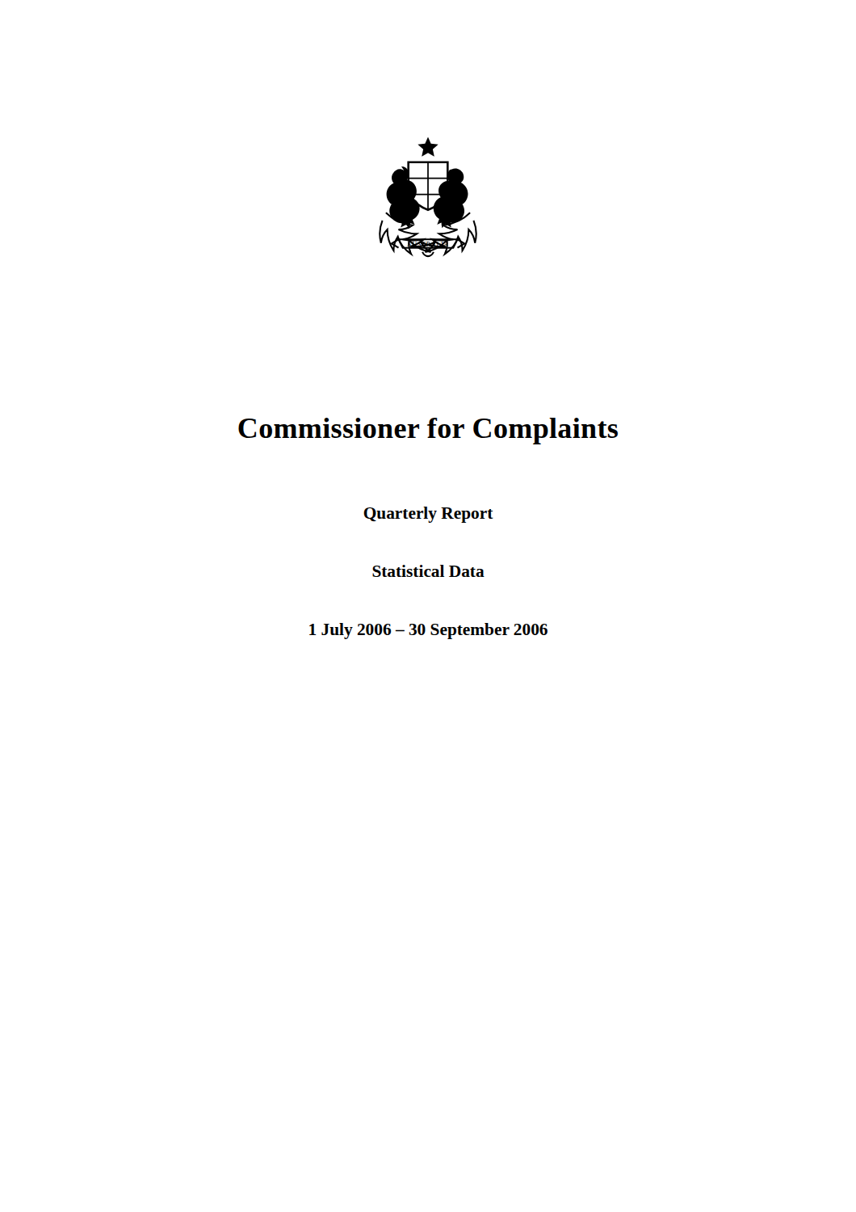AUSTRALIA
Commissioner for Complaints
Quarterly Report
Statistical Data
1 July 2006 – 30 September 2006